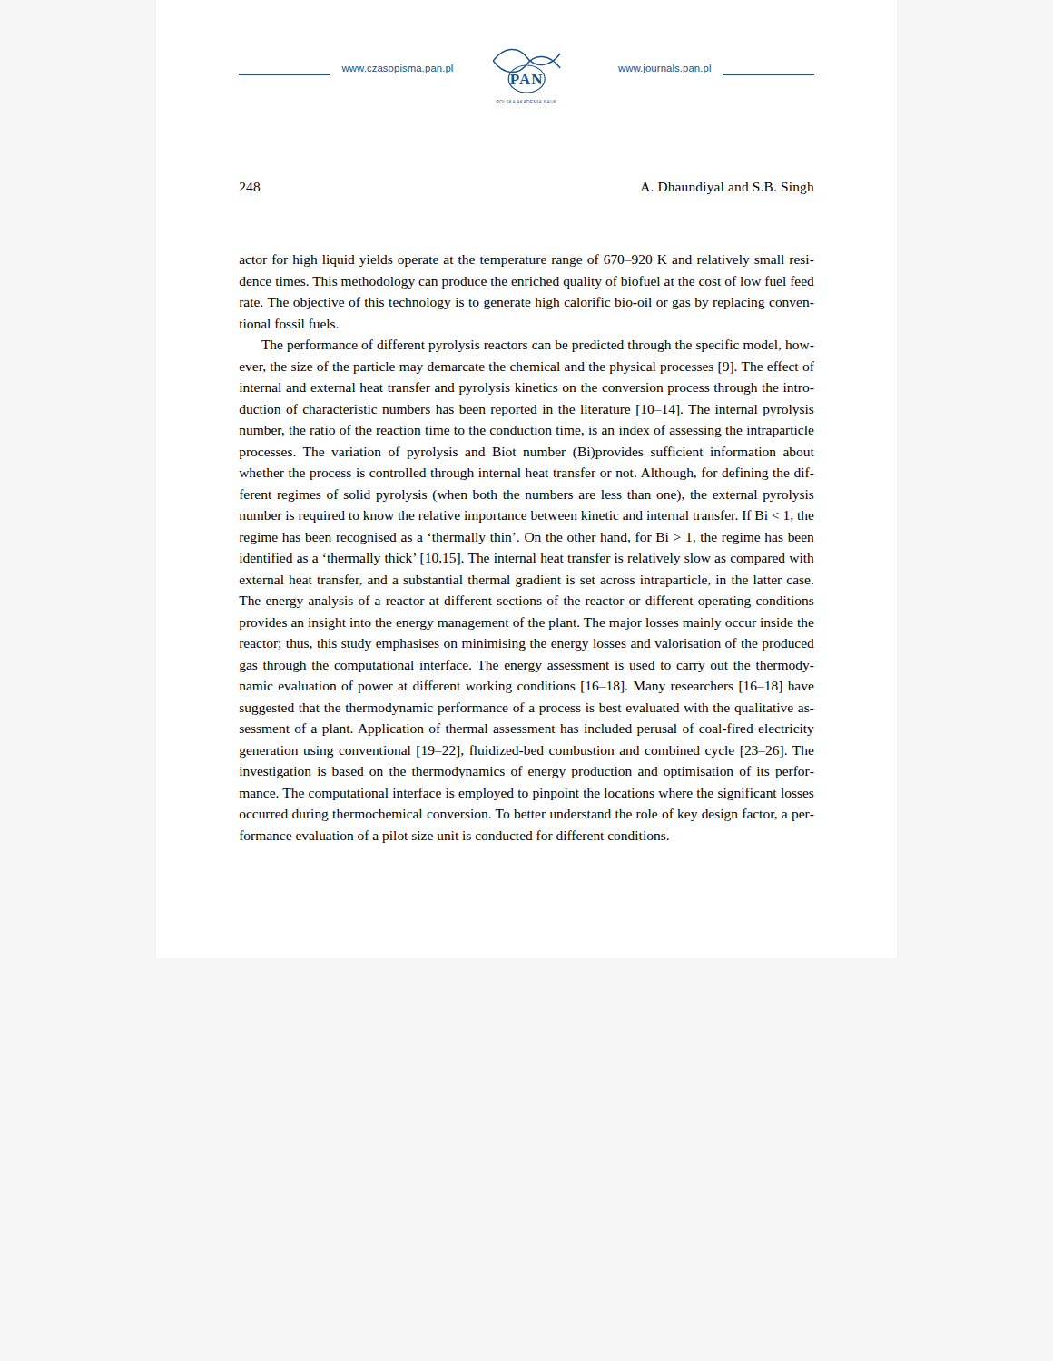www.czasopisma.pan.pl
PAN
POLSKA AKADEMIA NAUK
www.journals.pan.pl
248 A. Dhaundiyal and S.B. Singh
actor for high liquid yields operate at the temperature range of 670–920 K and relatively small residence times. This methodology can produce the enriched quality of biofuel at the cost of low fuel feed rate. The objective of this technology is to generate high calorific bio-oil or gas by replacing conventional fossil fuels.
The performance of different pyrolysis reactors can be predicted through the specific model, however, the size of the particle may demarcate the chemical and the physical processes [9]. The effect of internal and external heat transfer and pyrolysis kinetics on the conversion process through the introduction of characteristic numbers has been reported in the literature [10–14]. The internal pyrolysis number, the ratio of the reaction time to the conduction time, is an index of assessing the intraparticle processes. The variation of pyrolysis and Biot number (Bi)provides sufficient information about whether the process is controlled through internal heat transfer or not. Although, for defining the different regimes of solid pyrolysis (when both the numbers are less than one), the external pyrolysis number is required to know the relative importance between kinetic and internal transfer. If Bi < 1, the regime has been recognised as a ‘thermally thin’. On the other hand, for Bi > 1, the regime has been identified as a ‘thermally thick’ [10,15]. The internal heat transfer is relatively slow as compared with external heat transfer, and a substantial thermal gradient is set across intraparticle, in the latter case. The energy analysis of a reactor at different sections of the reactor or different operating conditions provides an insight into the energy management of the plant. The major losses mainly occur inside the reactor; thus, this study emphasises on minimising the energy losses and valorisation of the produced gas through the computational interface. The energy assessment is used to carry out the thermodynamic evaluation of power at different working conditions [16–18]. Many researchers [16–18] have suggested that the thermodynamic performance of a process is best evaluated with the qualitative assessment of a plant. Application of thermal assessment has included perusal of coal-fired electricity generation using conventional [19–22], fluidized-bed combustion and combined cycle [23–26]. The investigation is based on the thermodynamics of energy production and optimisation of its performance. The computational interface is employed to pinpoint the locations where the significant losses occurred during thermochemical conversion. To better understand the role of key design factor, a performance evaluation of a pilot size unit is conducted for different conditions.